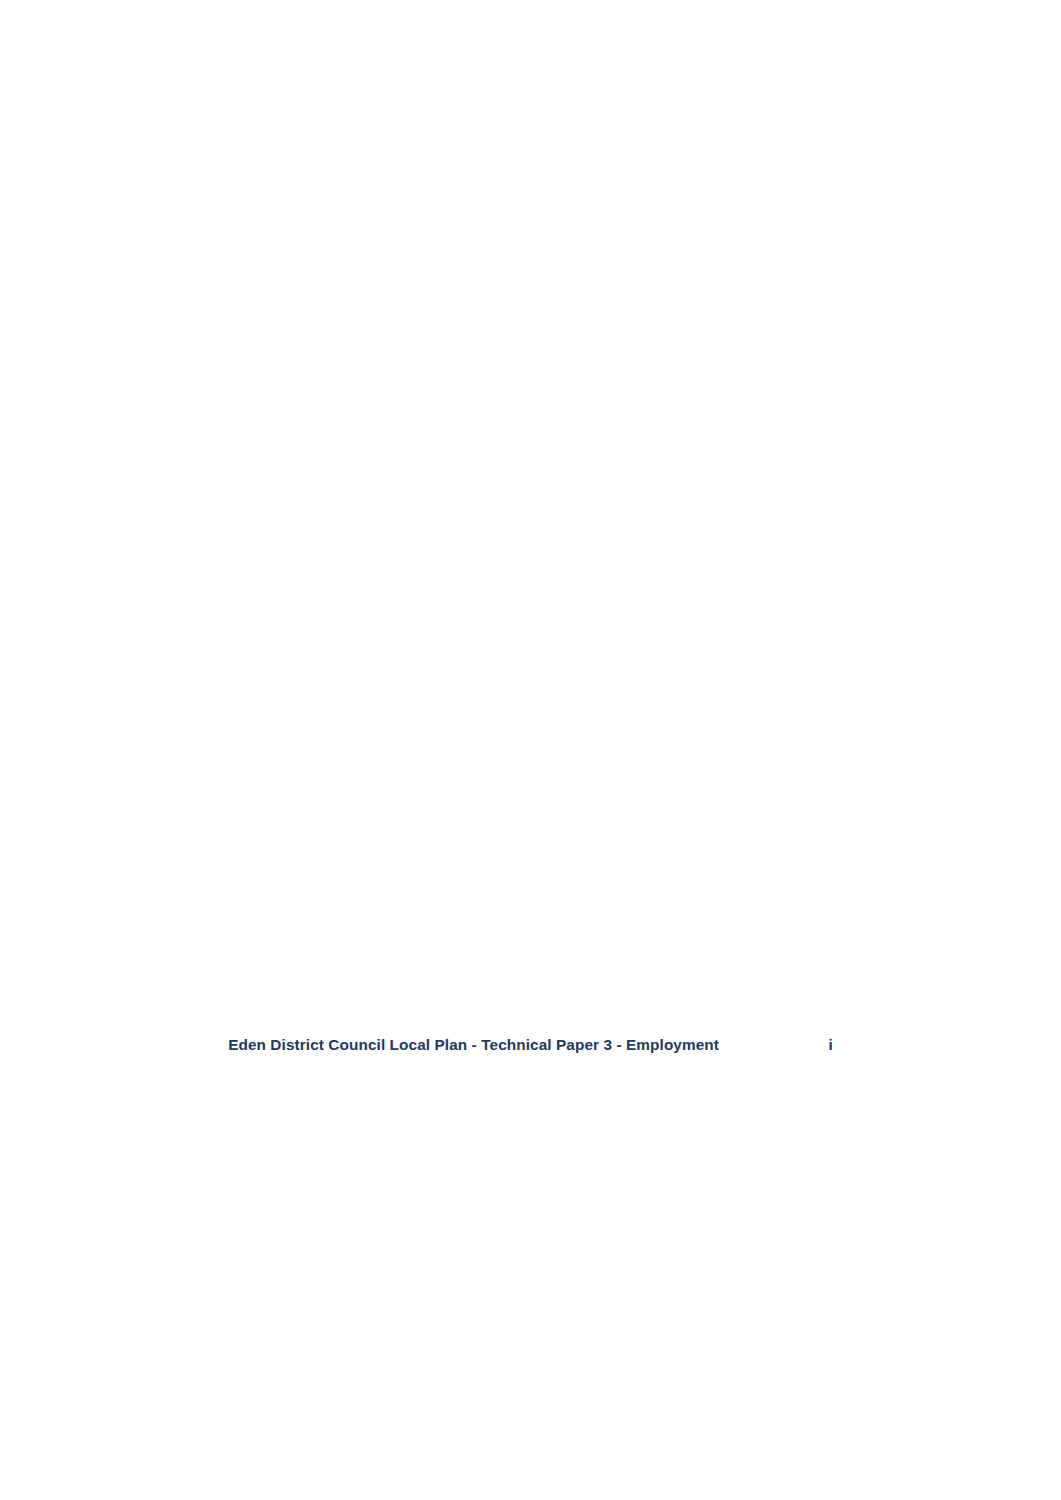Eden District Council Local Plan - Technical Paper 3 - Employment i